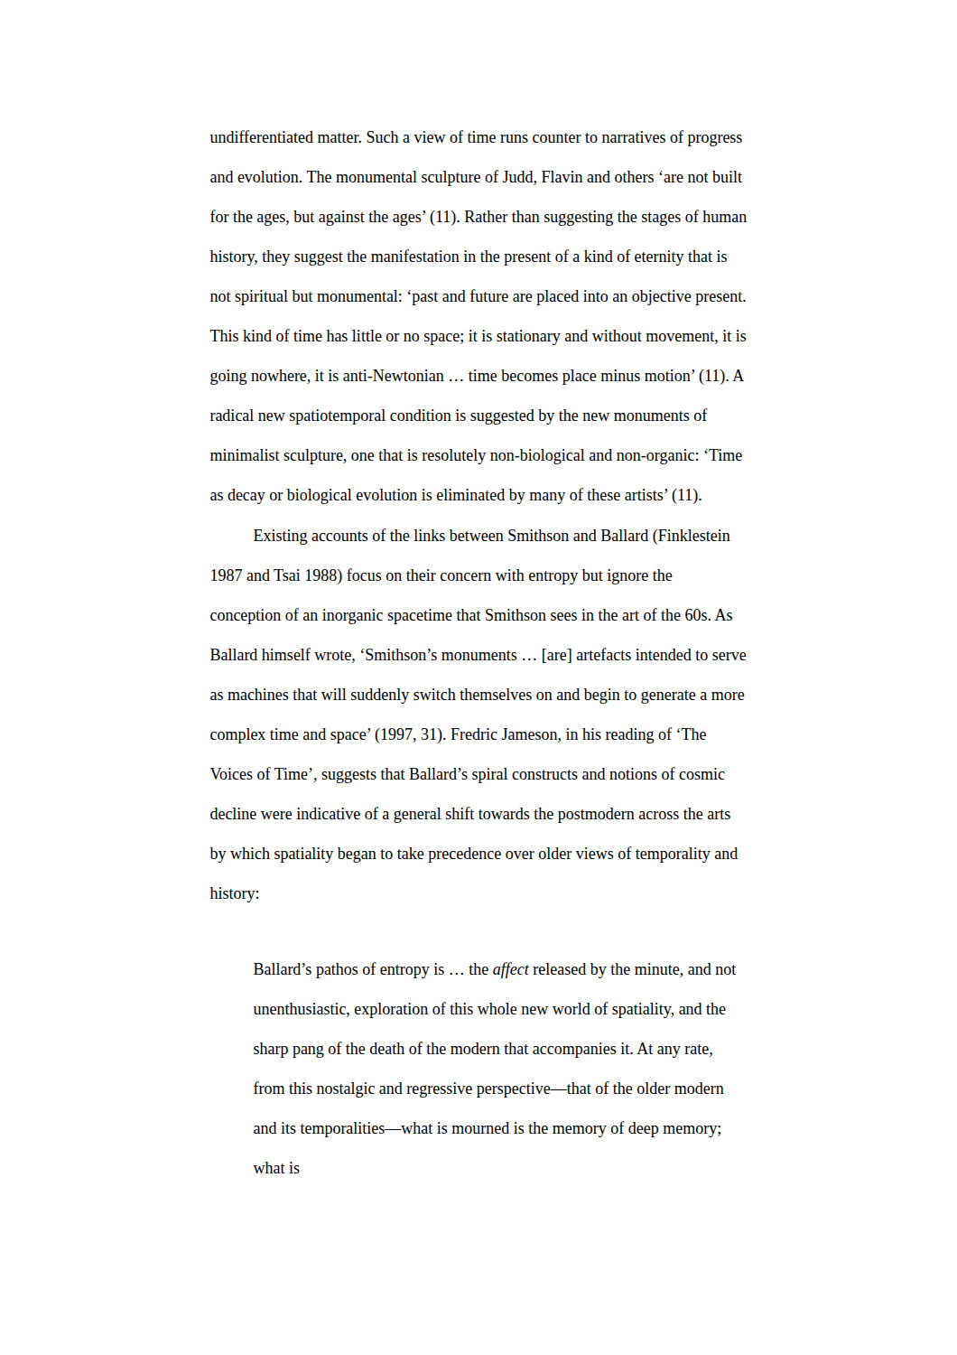undifferentiated matter. Such a view of time runs counter to narratives of progress and evolution. The monumental sculpture of Judd, Flavin and others ‘are not built for the ages, but against the ages’ (11). Rather than suggesting the stages of human history, they suggest the manifestation in the present of a kind of eternity that is not spiritual but monumental: ‘past and future are placed into an objective present. This kind of time has little or no space; it is stationary and without movement, it is going nowhere, it is anti-Newtonian … time becomes place minus motion’ (11). A radical new spatiotemporal condition is suggested by the new monuments of minimalist sculpture, one that is resolutely non-biological and non-organic: ‘Time as decay or biological evolution is eliminated by many of these artists’ (11).
Existing accounts of the links between Smithson and Ballard (Finklestein 1987 and Tsai 1988) focus on their concern with entropy but ignore the conception of an inorganic spacetime that Smithson sees in the art of the 60s. As Ballard himself wrote, ‘Smithson’s monuments … [are] artefacts intended to serve as machines that will suddenly switch themselves on and begin to generate a more complex time and space’ (1997, 31). Fredric Jameson, in his reading of ‘The Voices of Time’, suggests that Ballard’s spiral constructs and notions of cosmic decline were indicative of a general shift towards the postmodern across the arts by which spatiality began to take precedence over older views of temporality and history:
Ballard’s pathos of entropy is … the affect released by the minute, and not unenthusiastic, exploration of this whole new world of spatiality, and the sharp pang of the death of the modern that accompanies it. At any rate, from this nostalgic and regressive perspective—that of the older modern and its temporalities—what is mourned is the memory of deep memory; what is